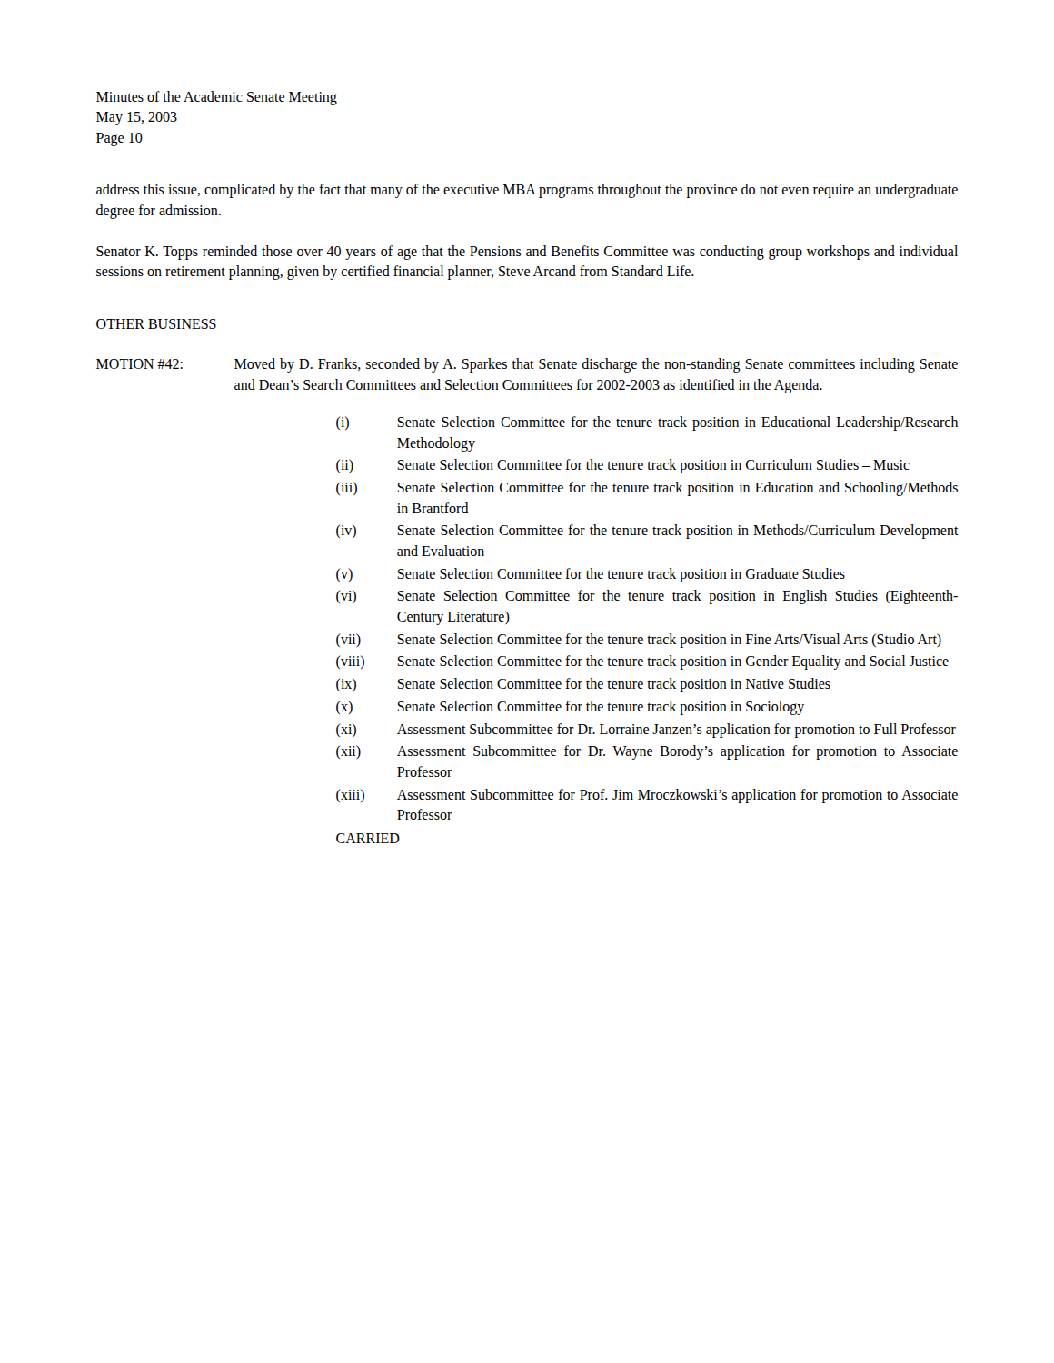Minutes of the Academic Senate Meeting
May 15, 2003
Page 10
address this issue, complicated by the fact that many of the executive MBA programs throughout the province do not even require an undergraduate degree for admission.
Senator K. Topps reminded those over 40 years of age that the Pensions and Benefits Committee was conducting group workshops and individual sessions on retirement planning, given by certified financial planner, Steve Arcand from Standard Life.
OTHER BUSINESS
MOTION #42:
Moved by D. Franks, seconded by A. Sparkes that Senate discharge the non-standing Senate committees including Senate and Dean’s Search Committees and Selection Committees for 2002-2003 as identified in the Agenda.
(i) Senate Selection Committee for the tenure track position in Educational Leadership/Research Methodology
(ii) Senate Selection Committee for the tenure track position in Curriculum Studies – Music
(iii) Senate Selection Committee for the tenure track position in Education and Schooling/Methods in Brantford
(iv) Senate Selection Committee for the tenure track position in Methods/Curriculum Development and Evaluation
(v) Senate Selection Committee for the tenure track position in Graduate Studies
(vi) Senate Selection Committee for the tenure track position in English Studies (Eighteenth-Century Literature)
(vii) Senate Selection Committee for the tenure track position in Fine Arts/Visual Arts (Studio Art)
(viii) Senate Selection Committee for the tenure track position in Gender Equality and Social Justice
(ix) Senate Selection Committee for the tenure track position in Native Studies
(x) Senate Selection Committee for the tenure track position in Sociology
(xi) Assessment Subcommittee for Dr. Lorraine Janzen’s application for promotion to Full Professor
(xii) Assessment Subcommittee for Dr. Wayne Borody’s application for promotion to Associate Professor
(xiii) Assessment Subcommittee for Prof. Jim Mroczkowski’s application for promotion to Associate Professor
CARRIED